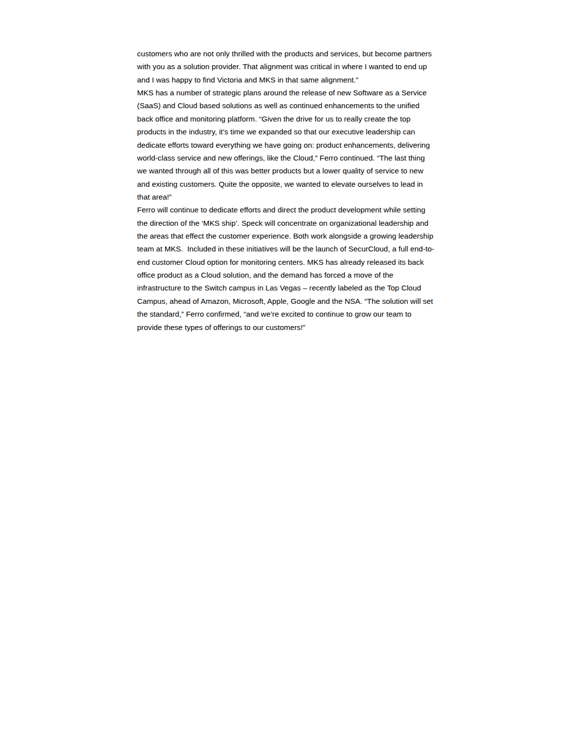customers who are not only thrilled with the products and services, but become partners with you as a solution provider. That alignment was critical in where I wanted to end up and I was happy to find Victoria and MKS in that same alignment.”
MKS has a number of strategic plans around the release of new Software as a Service (SaaS) and Cloud based solutions as well as continued enhancements to the unified back office and monitoring platform. “Given the drive for us to really create the top products in the industry, it’s time we expanded so that our executive leadership can dedicate efforts toward everything we have going on: product enhancements, delivering world-class service and new offerings, like the Cloud,” Ferro continued. “The last thing we wanted through all of this was better products but a lower quality of service to new and existing customers. Quite the opposite, we wanted to elevate ourselves to lead in that area!”
Ferro will continue to dedicate efforts and direct the product development while setting the direction of the ‘MKS ship’. Speck will concentrate on organizational leadership and the areas that effect the customer experience. Both work alongside a growing leadership team at MKS. Included in these initiatives will be the launch of SecurCloud, a full end-to-end customer Cloud option for monitoring centers. MKS has already released its back office product as a Cloud solution, and the demand has forced a move of the infrastructure to the Switch campus in Las Vegas – recently labeled as the Top Cloud Campus, ahead of Amazon, Microsoft, Apple, Google and the NSA. “The solution will set the standard,” Ferro confirmed, “and we’re excited to continue to grow our team to provide these types of offerings to our customers!”